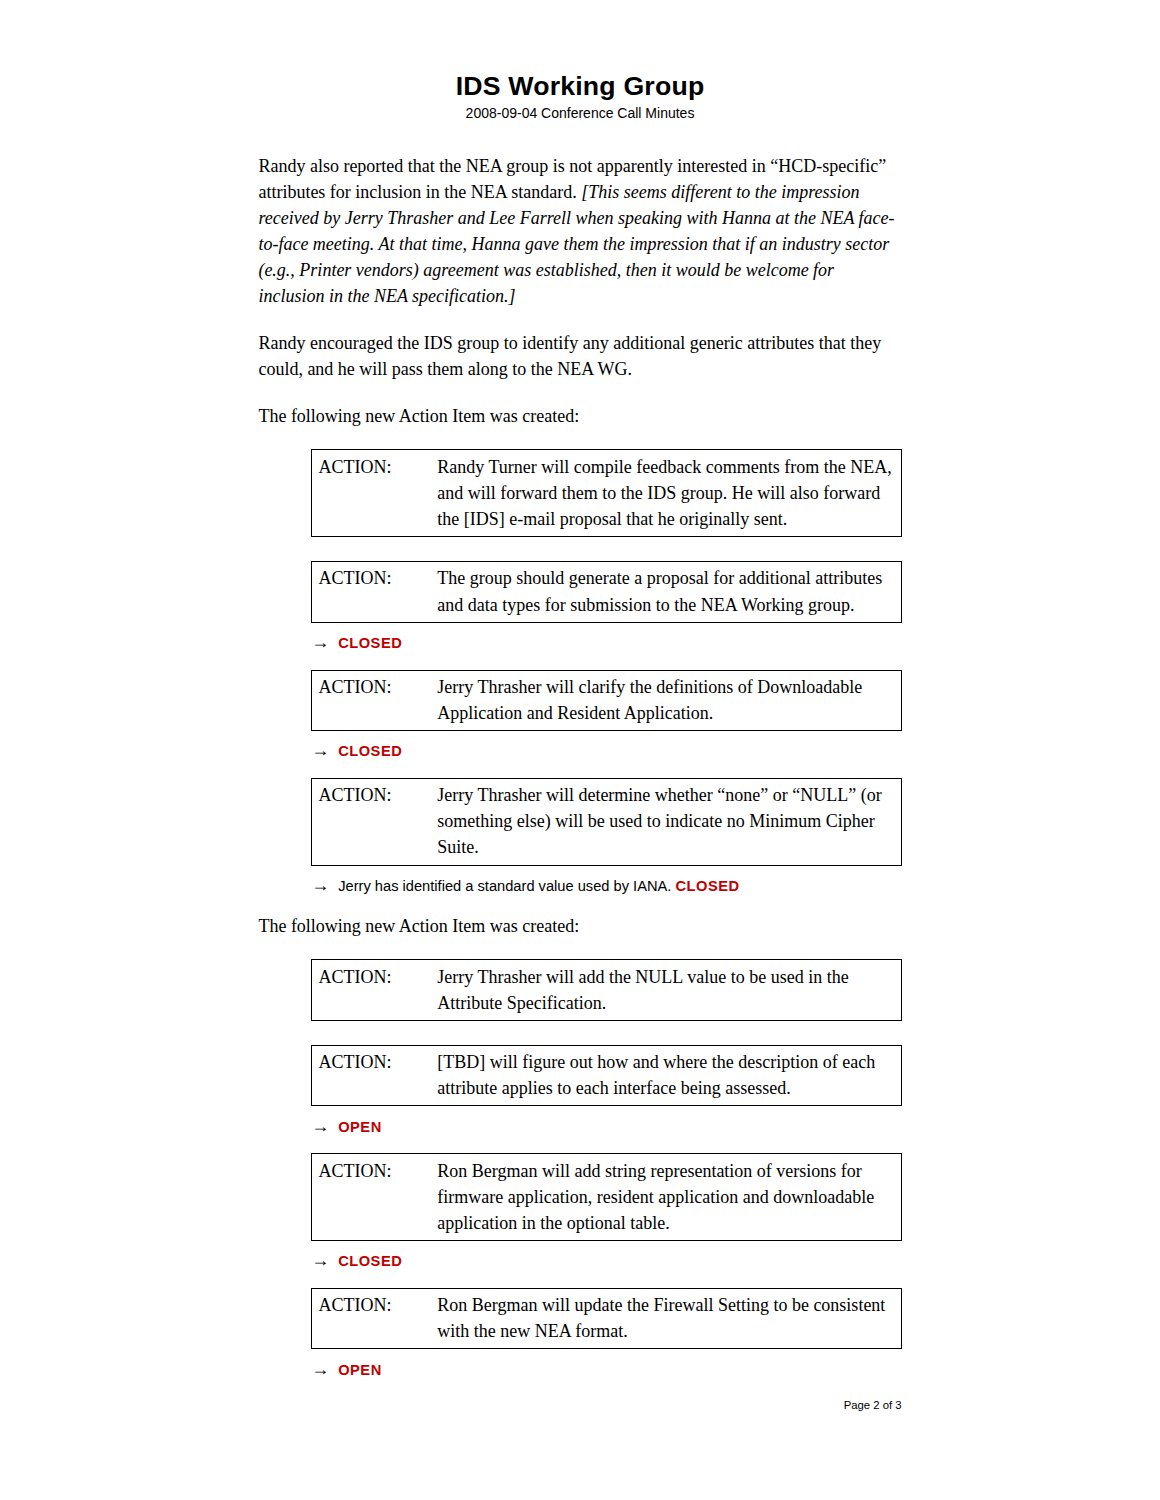IDS Working Group
2008-09-04 Conference Call Minutes
Randy also reported that the NEA group is not apparently interested in “HCD-specific” attributes for inclusion in the NEA standard. [This seems different to the impression received by Jerry Thrasher and Lee Farrell when speaking with Hanna at the NEA face-to-face meeting. At that time, Hanna gave them the impression that if an industry sector (e.g., Printer vendors) agreement was established, then it would be welcome for inclusion in the NEA specification.]
Randy encouraged the IDS group to identify any additional generic attributes that they could, and he will pass them along to the NEA WG.
The following new Action Item was created:
ACTION: Randy Turner will compile feedback comments from the NEA, and will forward them to the IDS group. He will also forward the [IDS] e-mail proposal that he originally sent.
ACTION: The group should generate a proposal for additional attributes and data types for submission to the NEA Working group.
→CLOSED
ACTION: Jerry Thrasher will clarify the definitions of Downloadable Application and Resident Application.
→CLOSED
ACTION: Jerry Thrasher will determine whether “none” or “NULL” (or something else) will be used to indicate no Minimum Cipher Suite.
→Jerry has identified a standard value used by IANA. CLOSED
The following new Action Item was created:
ACTION: Jerry Thrasher will add the NULL value to be used in the Attribute Specification.
ACTION:[TBD] will figure out how and where the description of each attribute applies to each interface being assessed.
→OPEN
ACTION: Ron Bergman will add string representation of versions for firmware application, resident application and downloadable application in the optional table.
→CLOSED
ACTION: Ron Bergman will update the Firewall Setting to be consistent with the new NEA format.
→OPEN
Page 2 of 3